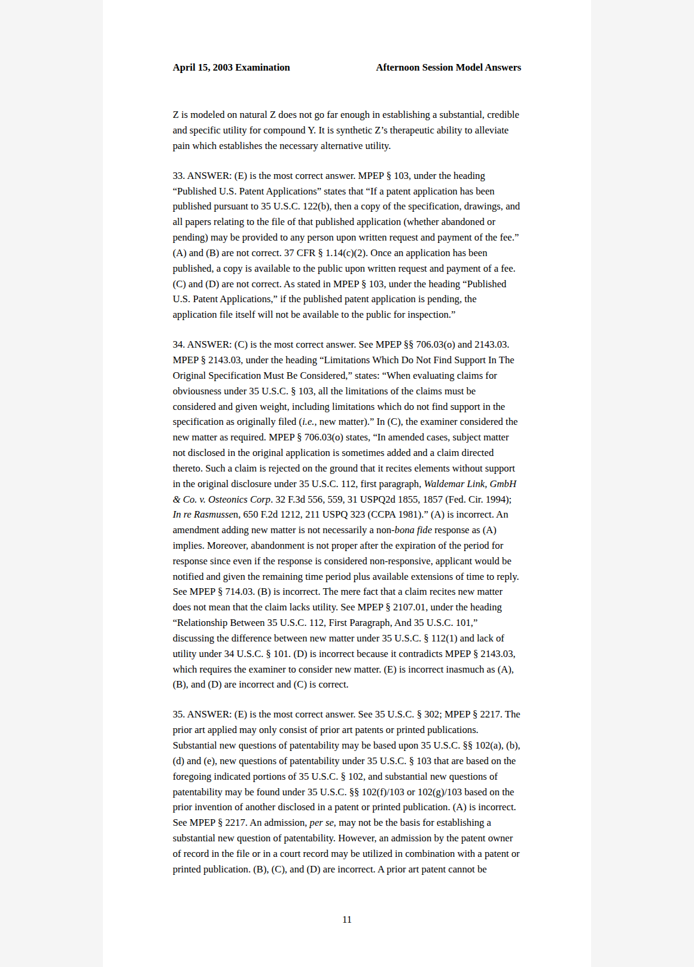April 15, 2003 Examination Afternoon Session Model Answers
Z is modeled on natural Z does not go far enough in establishing a substantial, credible and specific utility for compound Y. It is synthetic Z’s therapeutic ability to alleviate pain which establishes the necessary alternative utility.
33. ANSWER: (E) is the most correct answer. MPEP § 103, under the heading “Published U.S. Patent Applications” states that “If a patent application has been published pursuant to 35 U.S.C. 122(b), then a copy of the specification, drawings, and all papers relating to the file of that published application (whether abandoned or pending) may be provided to any person upon written request and payment of the fee.” (A) and (B) are not correct. 37 CFR § 1.14(c)(2). Once an application has been published, a copy is available to the public upon written request and payment of a fee. (C) and (D) are not correct. As stated in MPEP § 103, under the heading “Published U.S. Patent Applications,” if the published patent application is pending, the application file itself will not be available to the public for inspection.”
34. ANSWER: (C) is the most correct answer. See MPEP §§ 706.03(o) and 2143.03. MPEP § 2143.03, under the heading “Limitations Which Do Not Find Support In The Original Specification Must Be Considered,” states: “When evaluating claims for obviousness under 35 U.S.C. § 103, all the limitations of the claims must be considered and given weight, including limitations which do not find support in the specification as originally filed (i.e., new matter).” In (C), the examiner considered the new matter as required. MPEP § 706.03(o) states, “In amended cases, subject matter not disclosed in the original application is sometimes added and a claim directed thereto. Such a claim is rejected on the ground that it recites elements without support in the original disclosure under 35 U.S.C. 112, first paragraph, Waldemar Link, GmbH & Co. v. Osteonics Corp. 32 F.3d 556, 559, 31 USPQ2d 1855, 1857 (Fed. Cir. 1994); In re Rasmussen, 650 F.2d 1212, 211 USPQ 323 (CCPA 1981).” (A) is incorrect. An amendment adding new matter is not necessarily a non-bona fide response as (A) implies. Moreover, abandonment is not proper after the expiration of the period for response since even if the response is considered non-responsive, applicant would be notified and given the remaining time period plus available extensions of time to reply. See MPEP § 714.03. (B) is incorrect. The mere fact that a claim recites new matter does not mean that the claim lacks utility. See MPEP § 2107.01, under the heading “Relationship Between 35 U.S.C. 112, First Paragraph, And 35 U.S.C. 101,” discussing the difference between new matter under 35 U.S.C. § 112(1) and lack of utility under 34 U.S.C. § 101. (D) is incorrect because it contradicts MPEP § 2143.03, which requires the examiner to consider new matter. (E) is incorrect inasmuch as (A), (B), and (D) are incorrect and (C) is correct.
35. ANSWER: (E) is the most correct answer. See 35 U.S.C. § 302; MPEP § 2217. The prior art applied may only consist of prior art patents or printed publications. Substantial new questions of patentability may be based upon 35 U.S.C. §§ 102(a), (b), (d) and (e), new questions of patentability under 35 U.S.C. § 103 that are based on the foregoing indicated portions of 35 U.S.C. § 102, and substantial new questions of patentability may be found under 35 U.S.C. §§ 102(f)/103 or 102(g)/103 based on the prior invention of another disclosed in a patent or printed publication. (A) is incorrect. See MPEP § 2217. An admission, per se, may not be the basis for establishing a substantial new question of patentability. However, an admission by the patent owner of record in the file or in a court record may be utilized in combination with a patent or printed publication. (B), (C), and (D) are incorrect. A prior art patent cannot be
11